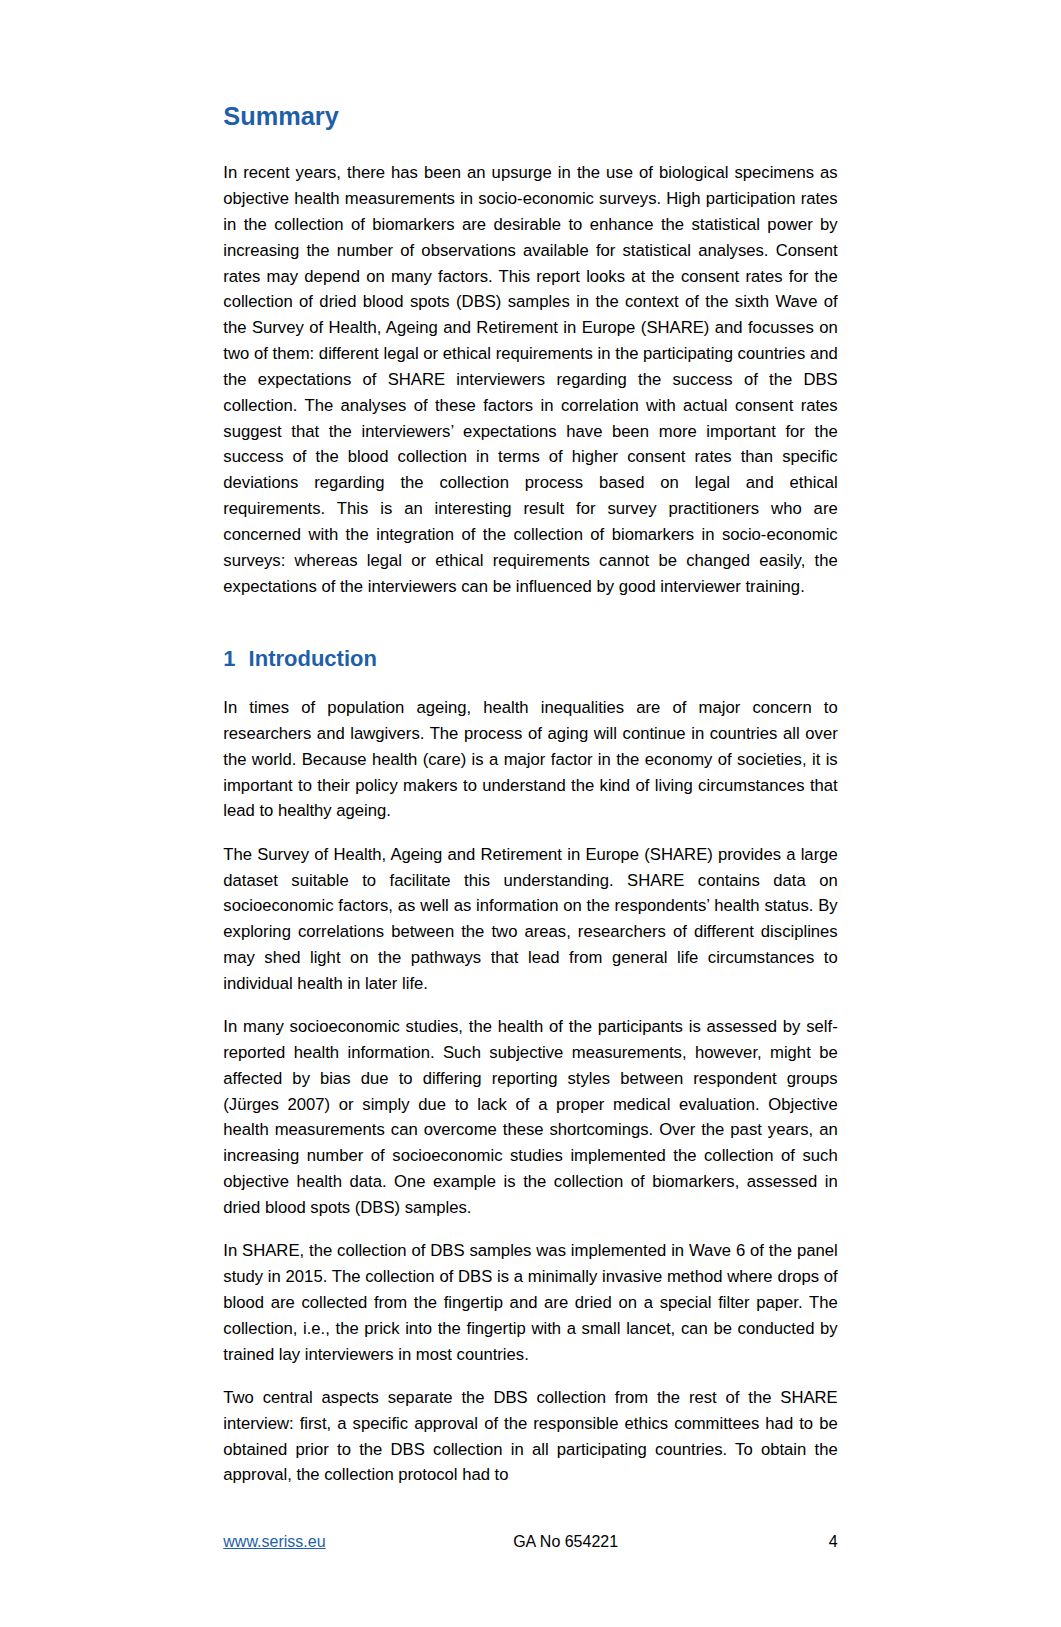Summary
In recent years, there has been an upsurge in the use of biological specimens as objective health measurements in socio-economic surveys. High participation rates in the collection of biomarkers are desirable to enhance the statistical power by increasing the number of observations available for statistical analyses. Consent rates may depend on many factors. This report looks at the consent rates for the collection of dried blood spots (DBS) samples in the context of the sixth Wave of the Survey of Health, Ageing and Retirement in Europe (SHARE) and focusses on two of them: different legal or ethical requirements in the participating countries and the expectations of SHARE interviewers regarding the success of the DBS collection. The analyses of these factors in correlation with actual consent rates suggest that the interviewers’ expectations have been more important for the success of the blood collection in terms of higher consent rates than specific deviations regarding the collection process based on legal and ethical requirements. This is an interesting result for survey practitioners who are concerned with the integration of the collection of biomarkers in socio-economic surveys: whereas legal or ethical requirements cannot be changed easily, the expectations of the interviewers can be influenced by good interviewer training.
1 Introduction
In times of population ageing, health inequalities are of major concern to researchers and lawgivers. The process of aging will continue in countries all over the world. Because health (care) is a major factor in the economy of societies, it is important to their policy makers to understand the kind of living circumstances that lead to healthy ageing.
The Survey of Health, Ageing and Retirement in Europe (SHARE) provides a large dataset suitable to facilitate this understanding. SHARE contains data on socioeconomic factors, as well as information on the respondents’ health status. By exploring correlations between the two areas, researchers of different disciplines may shed light on the pathways that lead from general life circumstances to individual health in later life.
In many socioeconomic studies, the health of the participants is assessed by self-reported health information. Such subjective measurements, however, might be affected by bias due to differing reporting styles between respondent groups (Jürges 2007) or simply due to lack of a proper medical evaluation. Objective health measurements can overcome these shortcomings. Over the past years, an increasing number of socioeconomic studies implemented the collection of such objective health data. One example is the collection of biomarkers, assessed in dried blood spots (DBS) samples.
In SHARE, the collection of DBS samples was implemented in Wave 6 of the panel study in 2015. The collection of DBS is a minimally invasive method where drops of blood are collected from the fingertip and are dried on a special filter paper. The collection, i.e., the prick into the fingertip with a small lancet, can be conducted by trained lay interviewers in most countries.
Two central aspects separate the DBS collection from the rest of the SHARE interview: first, a specific approval of the responsible ethics committees had to be obtained prior to the DBS collection in all participating countries. To obtain the approval, the collection protocol had to
www.seriss.eu GA No 654221 4